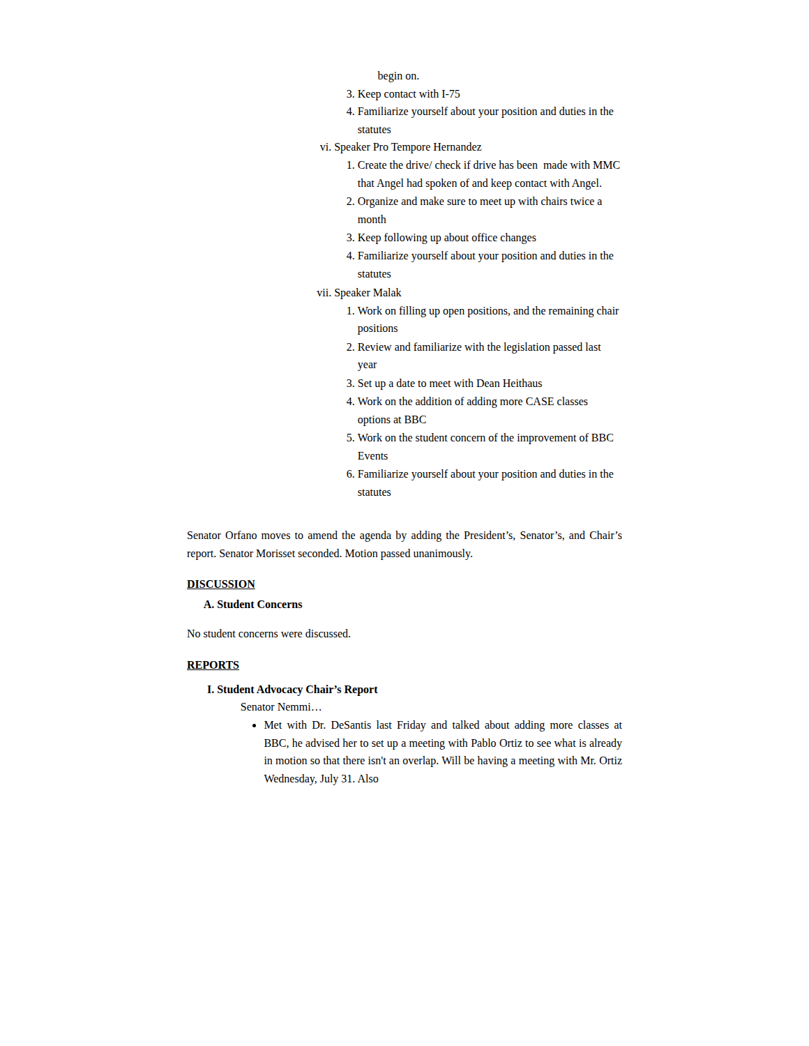begin on.
Keep contact with I-75
Familiarize yourself about your position and duties in the statutes
Speaker Pro Tempore Hernandez
Create the drive/ check if drive has been made with MMC that Angel had spoken of and keep contact with Angel.
Organize and make sure to meet up with chairs twice a month
Keep following up about office changes
Familiarize yourself about your position and duties in the statutes
Speaker Malak
Work on filling up open positions, and the remaining chair positions
Review and familiarize with the legislation passed last year
Set up a date to meet with Dean Heithaus
Work on the addition of adding more CASE classes options at BBC
Work on the student concern of the improvement of BBC Events
Familiarize yourself about your position and duties in the statutes
Senator Orfano moves to amend the agenda by adding the President’s, Senator’s, and Chair’s report. Senator Morisset seconded. Motion passed unanimously.
DISCUSSION
Student Concerns
No student concerns were discussed.
REPORTS
Student Advocacy Chair’s Report Senator Nemmi…
Met with Dr. DeSantis last Friday and talked about adding more classes at BBC, he advised her to set up a meeting with Pablo Ortiz to see what is already in motion so that there isn't an overlap. Will be having a meeting with Mr. Ortiz Wednesday, July 31. Also